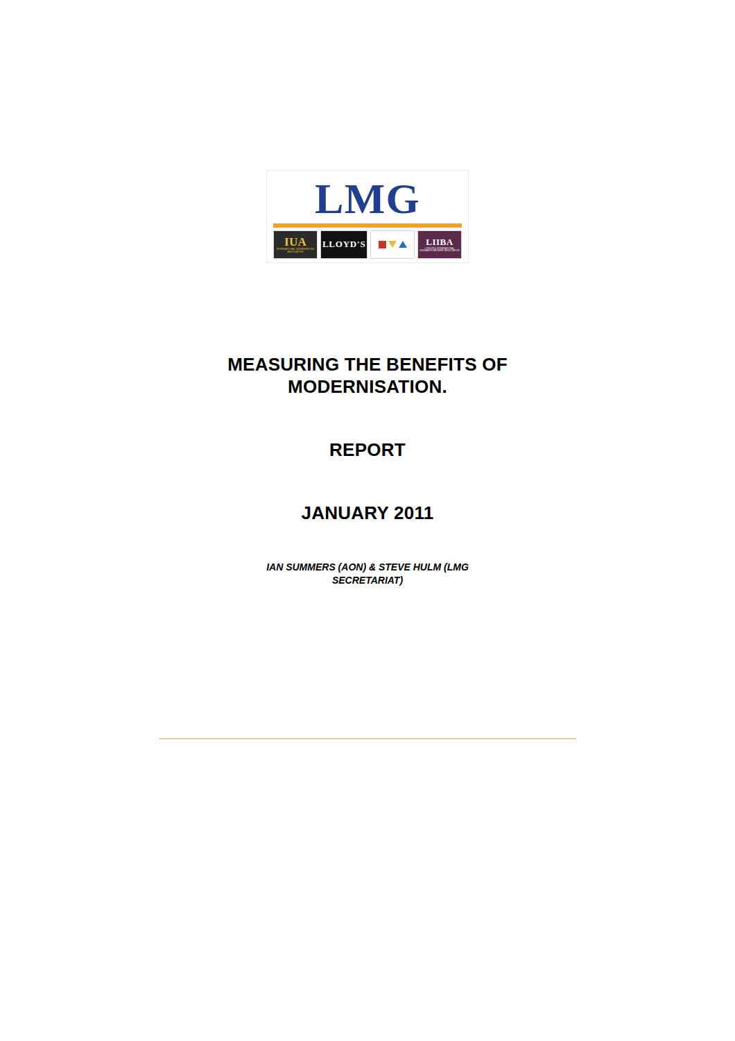LMG
IUA International Underwriting Association
LLOYD'S
LIIBA London & International Insurance Brokers' Association
MEASURING THE BENEFITS OF
MODERNISATION.
REPORT
JANUARY 2011
IAN SUMMERS (AON) & STEVE HULM (LMG
SECRETARIAT)